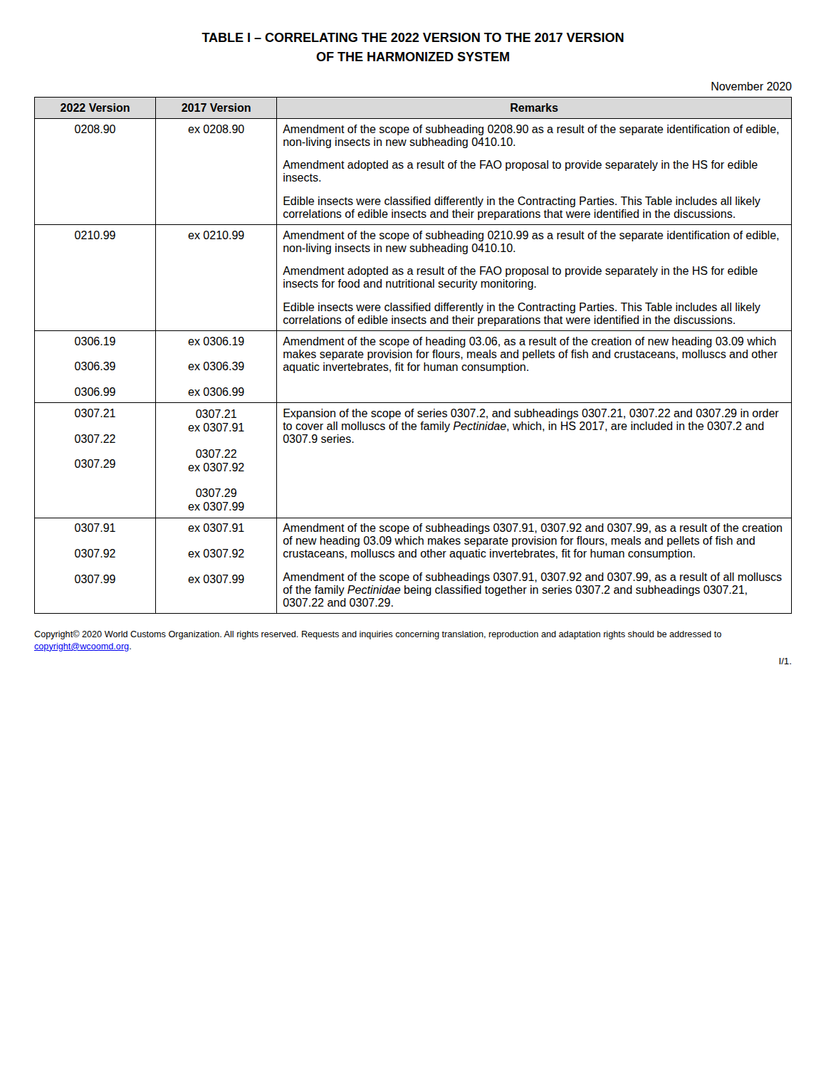TABLE I – CORRELATING THE 2022 VERSION TO THE 2017 VERSION
OF THE HARMONIZED SYSTEM
November 2020
| 2022 Version | 2017 Version | Remarks |
| --- | --- | --- |
| 0208.90 | ex 0208.90 | Amendment of the scope of subheading 0208.90 as a result of the separate identification of edible, non-living insects in new subheading 0410.10. Amendment adopted as a result of the FAO proposal to provide separately in the HS for edible insects. Edible insects were classified differently in the Contracting Parties. This Table includes all likely correlations of edible insects and their preparations that were identified in the discussions. |
| 0210.99 | ex 0210.99 | Amendment of the scope of subheading 0210.99 as a result of the separate identification of edible, non-living insects in new subheading 0410.10. Amendment adopted as a result of the FAO proposal to provide separately in the HS for edible insects for food and nutritional security monitoring. Edible insects were classified differently in the Contracting Parties. This Table includes all likely correlations of edible insects and their preparations that were identified in the discussions. |
| 0306.19 0306.39 0306.99 | ex 0306.19 ex 0306.39 ex 0306.99 | Amendment of the scope of heading 03.06, as a result of the creation of new heading 03.09 which makes separate provision for flours, meals and pellets of fish and crustaceans, molluscs and other aquatic invertebrates, fit for human consumption. |
| 0307.21 0307.22 0307.29 | 0307.21 ex 0307.91 0307.22 ex 0307.92 0307.29 ex 0307.99 | Expansion of the scope of series 0307.2, and subheadings 0307.21, 0307.22 and 0307.29 in order to cover all molluscs of the family Pectinidae , which, in HS 2017, are included in the 0307.2 and 0307.9 series. |
| 0307.91 0307.92 0307.99 | ex 0307.91 ex 0307.92 ex 0307.99 | Amendment of the scope of subheadings 0307.91, 0307.92 and 0307.99, as a result of the creation of new heading 03.09 which makes separate provision for flours, meals and pellets of fish and crustaceans, molluscs and other aquatic invertebrates, fit for human consumption. Amendment of the scope of subheadings 0307.91, 0307.92 and 0307.99, as a result of all molluscs of the family Pectinidae being classified together in series 0307.2 and subheadings 0307.21, 0307.22 and 0307.29. |
Copyright© 2020 World Customs Organization. All rights reserved. Requests and inquiries concerning translation, reproduction and adaptation rights should be addressed to copyright@wcoomd.org.
I/1.